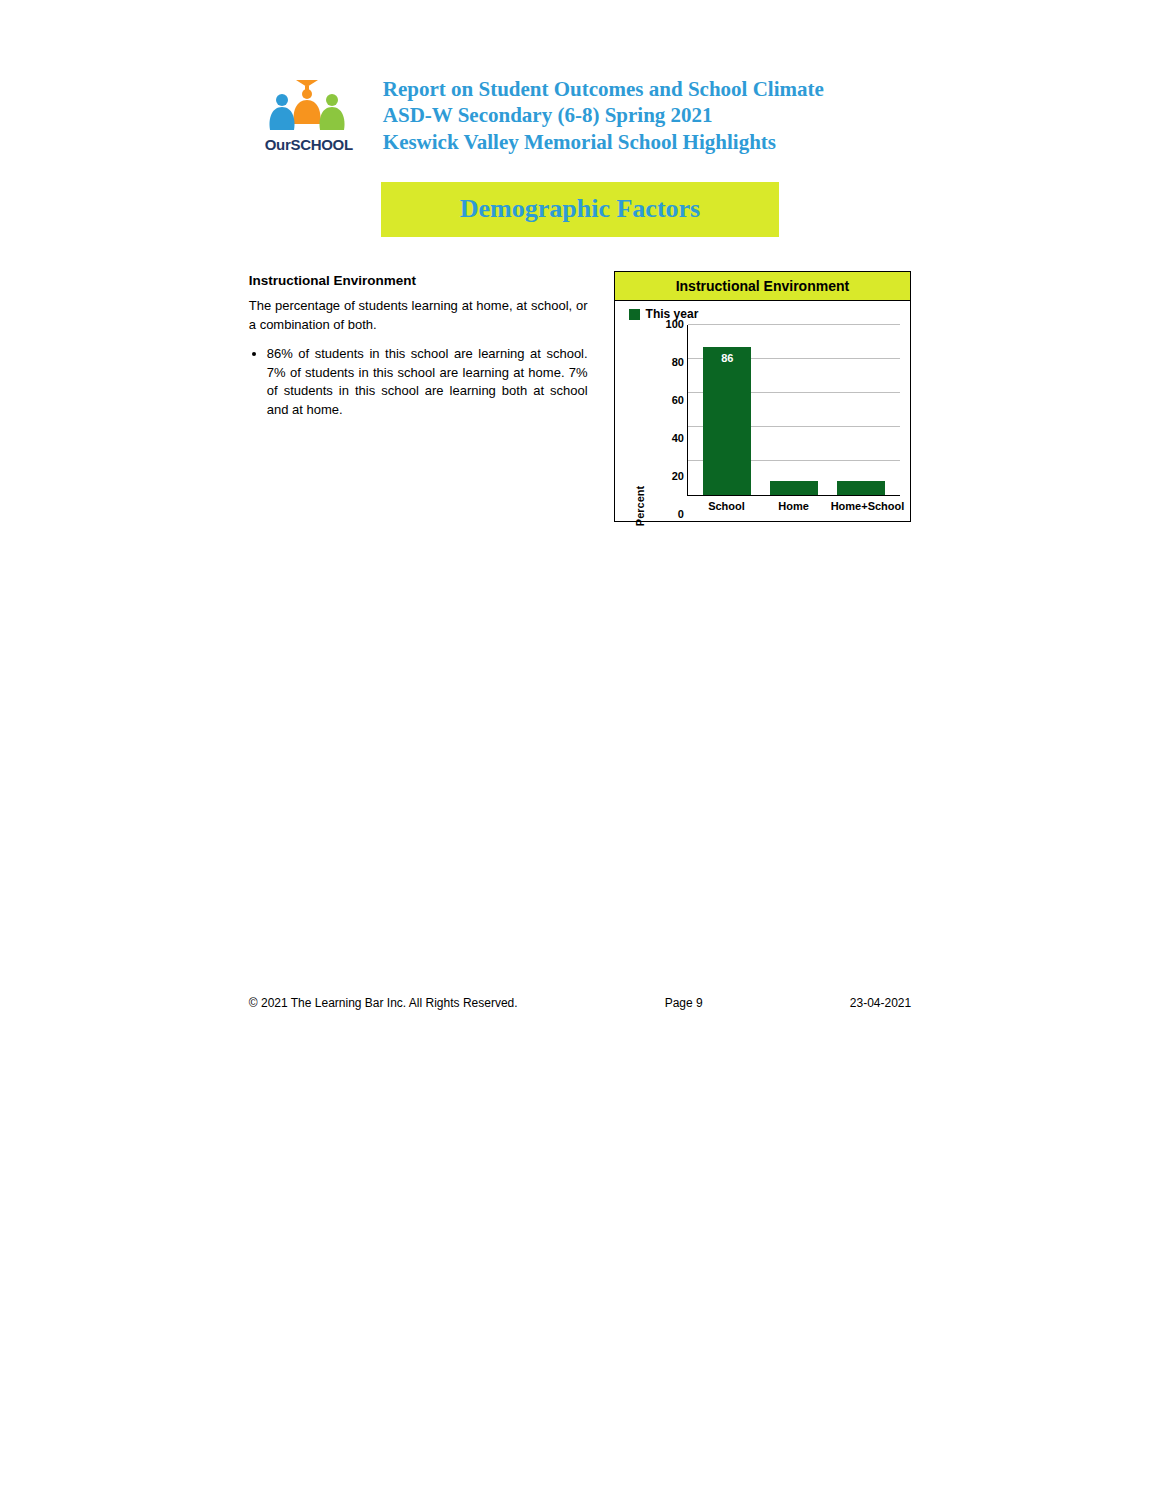OurSCHOOL
Report on Student Outcomes and School Climate
ASD-W Secondary (6-8) Spring 2021
Keswick Valley Memorial School Highlights
Demographic Factors
Instructional Environment
The percentage of students learning at home, at school, or a combination of both.
86% of students in this school are learning at school. 7% of students in this school are learning at home. 7% of students in this school are learning both at school and at home.
Instructional Environment
This year
| Percent | 100 80 60 40 20 0 | 86 School Home Home+School |
© 2021 The Learning Bar Inc. All Rights Reserved.
Page 9
23-04-2021